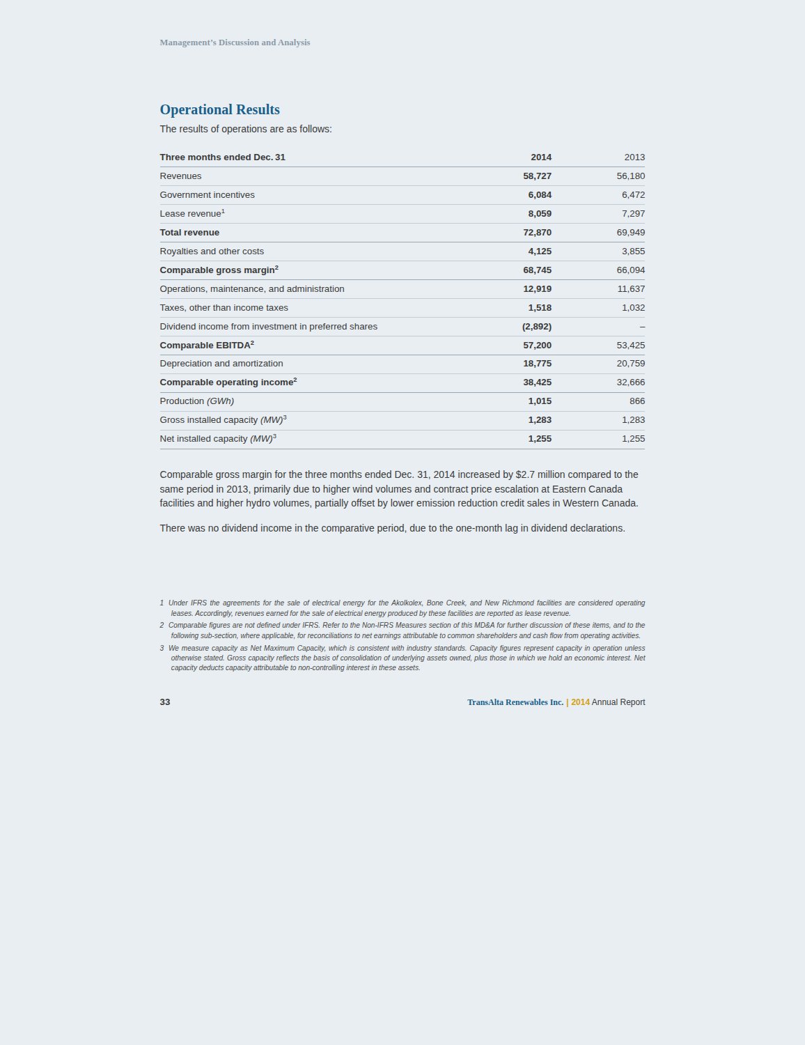Management’s Discussion and Analysis
Operational Results
The results of operations are as follows:
| Three months ended Dec. 31 | 2014 | 2013 |
| --- | --- | --- |
| Revenues | 58,727 | 56,180 |
| Government incentives | 6,084 | 6,472 |
| Lease revenue 1 | 8,059 | 7,297 |
| Total revenue | 72,870 | 69,949 |
| Royalties and other costs | 4,125 | 3,855 |
| Comparable gross margin 2 | 68,745 | 66,094 |
| Operations, maintenance, and administration | 12,919 | 11,637 |
| Taxes, other than income taxes | 1,518 | 1,032 |
| Dividend income from investment in preferred shares | (2,892) | – |
| Comparable EBITDA 2 | 57,200 | 53,425 |
| Depreciation and amortization | 18,775 | 20,759 |
| Comparable operating income 2 | 38,425 | 32,666 |
| Production (GWh) | 1,015 | 866 |
| Gross installed capacity (MW) 3 | 1,283 | 1,283 |
| Net installed capacity (MW) 3 | 1,255 | 1,255 |
Comparable gross margin for the three months ended Dec. 31, 2014 increased by $2.7 million compared to the same period in 2013, primarily due to higher wind volumes and contract price escalation at Eastern Canada facilities and higher hydro volumes, partially offset by lower emission reduction credit sales in Western Canada.
There was no dividend income in the comparative period, due to the one-month lag in dividend declarations.
1 Under IFRS the agreements for the sale of electrical energy for the Akolkolex, Bone Creek, and New Richmond facilities are considered operating leases. Accordingly, revenues earned for the sale of electrical energy produced by these facilities are reported as lease revenue.
2 Comparable figures are not defined under IFRS. Refer to the Non-IFRS Measures section of this MD&A for further discussion of these items, and to the following sub-section, where applicable, for reconciliations to net earnings attributable to common shareholders and cash flow from operating activities.
3 We measure capacity as Net Maximum Capacity, which is consistent with industry standards. Capacity figures represent capacity in operation unless otherwise stated. Gross capacity reflects the basis of consolidation of underlying assets owned, plus those in which we hold an economic interest. Net capacity deducts capacity attributable to non-controlling interest in these assets.
33
TransAlta Renewables Inc.|2014 Annual Report